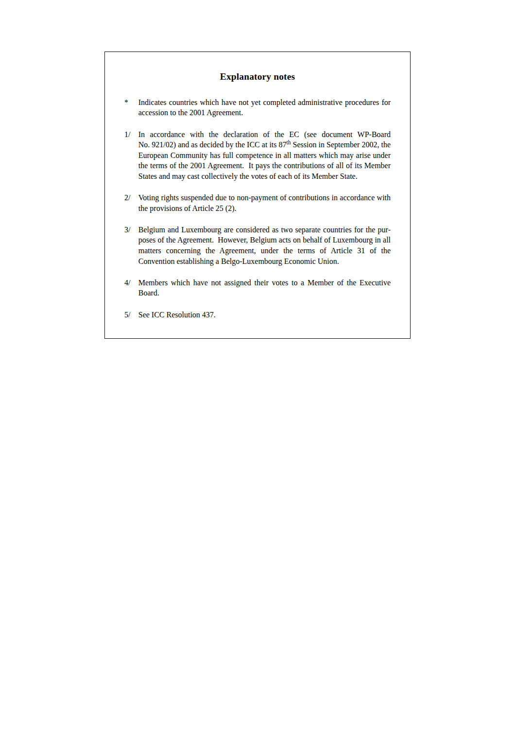Explanatory notes
*
Indicates countries which have not yet completed administrative procedures for accession to the 2001 Agreement.
1/
In accordance with the declaration of the EC (see document WP-Board No. 921/02) and as decided by the ICC at its 87th Session in September 2002, the European Community has full competence in all matters which may arise under the terms of the 2001 Agreement. It pays the contributions of all of its Member States and may cast collectively the votes of each of its Member State.
2/
Voting rights suspended due to non-payment of contributions in accordance with the provisions of Article 25 (2).
3/
Belgium and Luxembourg are considered as two separate countries for the purposes of the Agreement. However, Belgium acts on behalf of Luxembourg in all matters concerning the Agreement, under the terms of Article 31 of the Convention establishing a Belgo-Luxembourg Economic Union.
4/
Members which have not assigned their votes to a Member of the Executive Board.
5/
See ICC Resolution 437.